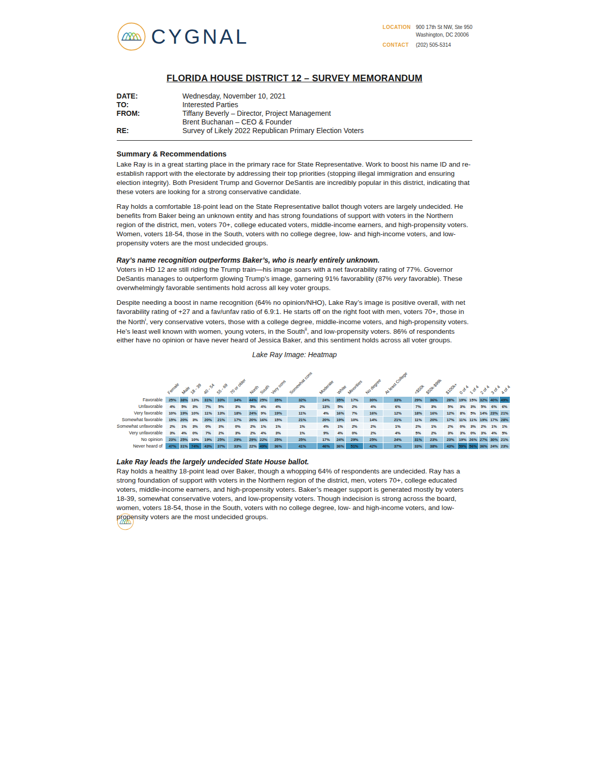CYGNAL
| LOCATION | 900 17th St NW, Ste 950 Washington, DC 20006 |
| CONTACT | (202) 505-5314 |
FLORIDA HOUSE DISTRICT 12 – SURVEY MEMORANDUM
| DATE: | Wednesday, November 10, 2021 |
| TO: | Interested Parties |
| FROM: | Tiffany Beverly – Director, Project Management |
| | Brent Buchanan – CEO & Founder |
| RE: | Survey of Likely 2022 Republican Primary Election Voters |
Summary & Recommendations
Lake Ray is in a great starting place in the primary race for State Representative. Work to boost his name ID and re-establish rapport with the electorate by addressing their top priorities (stopping illegal immigration and ensuring election integrity). Both President Trump and Governor DeSantis are incredibly popular in this district, indicating that these voters are looking for a strong conservative candidate.
Ray holds a comfortable 18-point lead on the State Representative ballot though voters are largely undecided. He benefits from Baker being an unknown entity and has strong foundations of support with voters in the Northern region of the district, men, voters 70+, college educated voters, middle-income earners, and high-propensity voters. Women, voters 18-54, those in the South, voters with no college degree, low- and high-income voters, and low-propensity voters are the most undecided groups.
Ray’s name recognition outperforms Baker’s, who is nearly entirely unknown.
Voters in HD 12 are still riding the Trump train—his image soars with a net favorability rating of 77%. Governor DeSantis manages to outperform glowing Trump’s image, garnering 91% favorability (87% very favorable). These overwhelmingly favorable sentiments hold across all key voter groups.
Despite needing a boost in name recognition (64% no opinion/NHO), Lake Ray’s image is positive overall, with net favorability rating of +27 and a fav/unfav ratio of 6.9:1. He starts off on the right foot with men, voters 70+, those in the Northi, very conservative voters, those with a college degree, middle-income voters, and high-propensity voters. He’s least well known with women, young voters, in the Southii, and low-propensity voters. 86% of respondents either have no opinion or have never heard of Jessica Baker, and this sentiment holds across all voter groups.
Lake Ray Image: Heatmap
| | Female | Male | 18 - 39 | 40 - 54 | 55 - 69 | 70 or older | North | South | Very cons | Somewhat cons | Moderate | White | Minorities | No degree | At least College | <$50k | $50k-$99k | $100k+ | 0 of 4 | 1 of 4 | 2 of 4 | 3 of 4 | 4 of 4 |
| --- | --- | --- | --- | --- | --- | --- | --- | --- | --- | --- | --- | --- | --- | --- | --- | --- | --- | --- | --- | --- | --- | --- | --- |
| Favorable | 25% | 38% | 13% | 31% | 33% | 34% | 44% | 25% | 35% | 32% | 24% | 35% | 17% | 30% | 33% | 29% | 36% | 28% | 19% | 15% | 32% | 40% | 49% |
| Unfavorable | 4% | 5% | 3% | 7% | 5% | 3% | 5% | 4% | 4% | 2% | 13% | 5% | 2% | 4% | 6% | 7% | 3% | 5% | 3% | 3% | 5% | 6% | 6% |
| Very favorable | 10% | 19% | 10% | 11% | 13% | 18% | 24% | 9% | 19% | 11% | 4% | 16% | 7% | 16% | 12% | 18% | 16% | 12% | 8% | 5% | 14% | 23% | 21% |
| Somewhat favorable | 15% | 20% | 3% | 20% | 21% | 17% | 20% | 16% | 15% | 21% | 20% | 19% | 10% | 14% | 21% | 11% | 20% | 17% | 11% | 11% | 19% | 17% | 28% |
| Somewhat unfavorable | 2% | 1% | 3% | 0% | 3% | 0% | 2% | 1% | 1% | 1% | 4% | 1% | 2% | 2% | 1% | 2% | 1% | 2% | 0% | 3% | 2% | 1% | 1% |
| Very unfavorable | 3% | 4% | 0% | 7% | 2% | 3% | 2% | 4% | 3% | 1% | 9% | 4% | 0% | 2% | 4% | 5% | 2% | 3% | 3% | 0% | 3% | 4% | 5% |
| No opinion | 23% | 25% | 10% | 19% | 25% | 29% | 29% | 22% | 25% | 25% | 17% | 24% | 29% | 25% | 24% | 31% | 23% | 23% | 19% | 26% | 27% | 30% | 21% |
| Never heard of | 47% | 31% | 74% | 43% | 37% | 33% | 22% | 49% | 36% | 41% | 46% | 36% | 51% | 42% | 37% | 33% | 38% | 43% | 59% | 56% | 36% | 24% | 23% |
Lake Ray leads the largely undecided State House ballot.
Ray holds a healthy 18-point lead over Baker, though a whopping 64% of respondents are undecided. Ray has a strong foundation of support with voters in the Northern region of the district, men, voters 70+, college educated voters, middle-income earners, and high-propensity voters. Baker’s meager support is generated mostly by voters 18-39, somewhat conservative voters, and low-propensity voters. Though indecision is strong across the board, women, voters 18-54, those in the South, voters with no college degree, low- and high-income voters, and low-propensity voters are the most undecided groups.